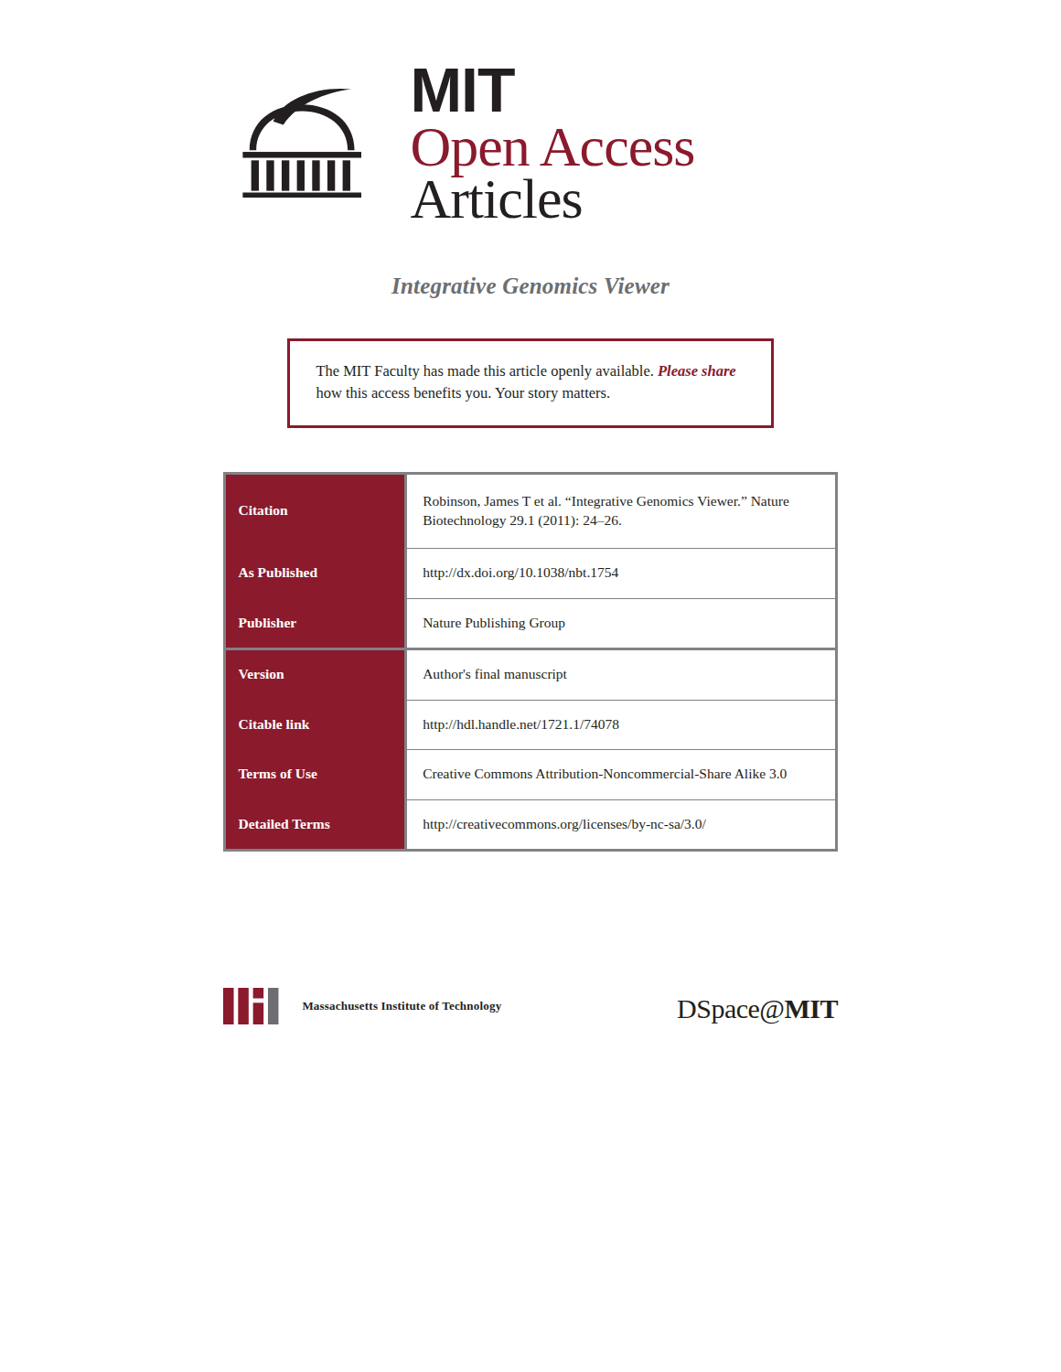MIT
Open Access Articles
Integrative Genomics Viewer
The MIT Faculty has made this article openly available. Please share how this access benefits you. Your story matters.
| Citation | Robinson, James T et al. “Integrative Genomics Viewer.” Nature Biotechnology 29.1 (2011): 24–26. |
| As Published | http://dx.doi.org/10.1038/nbt.1754 |
| Publisher | Nature Publishing Group |
| Version | Author's final manuscript |
| Citable link | http://hdl.handle.net/1721.1/74078 |
| Terms of Use | Creative Commons Attribution-Noncommercial-Share Alike 3.0 |
| Detailed Terms | http://creativecommons.org/licenses/by-nc-sa/3.0/ |
Massachusetts Institute of Technology
DSpace@MIT